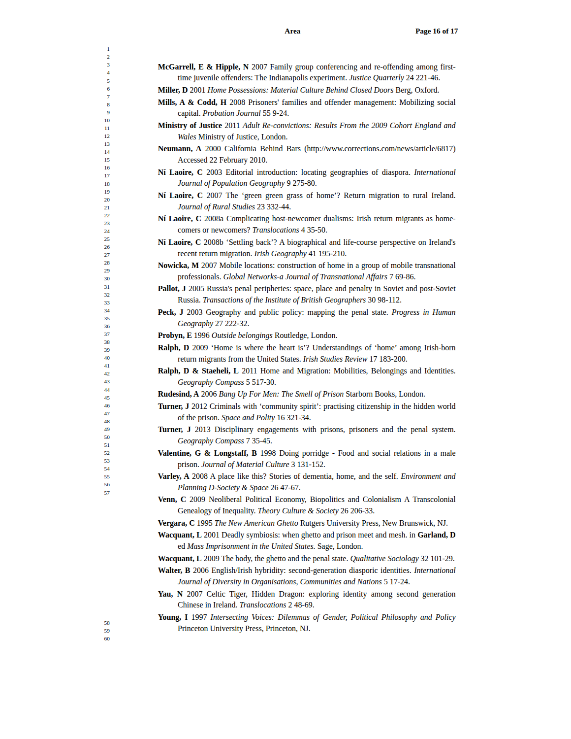1
2
3
4
5
6
7
8
9
10
11
12
13
14
15
16
17
18
19
20
21
22
23
24
25
26
27
28
29
30
31
32
33
34
35
36
37
38
39
40
41
42
43
44
45
46
47
48
49
50
51
52
53
54
55
56
57
Area
Page 16 of 17
McGarrell, E & Hipple, N 2007 Family group conferencing and re-offending among first-time juvenile offenders: The Indianapolis experiment. Justice Quarterly 24 221-46.
Miller, D 2001 Home Possessions: Material Culture Behind Closed Doors Berg, Oxford.
Mills, A & Codd, H 2008 Prisoners' families and offender management: Mobilizing social capital. Probation Journal 55 9-24.
Ministry of Justice 2011 Adult Re-convictions: Results From the 2009 Cohort England and Wales Ministry of Justice, London.
Neumann, A 2000 California Behind Bars (http://www.corrections.com/news/article/6817) Accessed 22 February 2010.
Ní Laoire, C 2003 Editorial introduction: locating geographies of diaspora. International Journal of Population Geography 9 275-80.
Ní Laoire, C 2007 The ‘green green grass of home’? Return migration to rural Ireland. Journal of Rural Studies 23 332-44.
Ní Laoire, C 2008a Complicating host-newcomer dualisms: Irish return migrants as home-comers or newcomers? Translocations 4 35-50.
Ní Laoire, C 2008b ‘Settling back’? A biographical and life-course perspective on Ireland's recent return migration. Irish Geography 41 195-210.
Nowicka, M 2007 Mobile locations: construction of home in a group of mobile transnational professionals. Global Networks-a Journal of Transnational Affairs 7 69-86.
Pallot, J 2005 Russia's penal peripheries: space, place and penalty in Soviet and post-Soviet Russia. Transactions of the Institute of British Geographers 30 98-112.
Peck, J 2003 Geography and public policy: mapping the penal state. Progress in Human Geography 27 222-32.
Probyn, E 1996 Outside belongings Routledge, London.
Ralph, D 2009 ‘Home is where the heart is’? Understandings of ‘home’ among Irish-born return migrants from the United States. Irish Studies Review 17 183-200.
Ralph, D & Staeheli, L 2011 Home and Migration: Mobilities, Belongings and Identities. Geography Compass 5 517-30.
Rudesind, A 2006 Bang Up For Men: The Smell of Prison Starborn Books, London.
Turner, J 2012 Criminals with ‘community spirit’: practising citizenship in the hidden world of the prison. Space and Polity 16 321-34.
Turner, J 2013 Disciplinary engagements with prisons, prisoners and the penal system. Geography Compass 7 35-45.
Valentine, G & Longstaff, B 1998 Doing porridge - Food and social relations in a male prison. Journal of Material Culture 3 131-152.
Varley, A 2008 A place like this? Stories of dementia, home, and the self. Environment and Planning D-Society & Space 26 47-67.
Venn, C 2009 Neoliberal Political Economy, Biopolitics and Colonialism A Transcolonial Genealogy of Inequality. Theory Culture & Society 26 206-33.
Vergara, C 1995 The New American Ghetto Rutgers University Press, New Brunswick, NJ.
Wacquant, L 2001 Deadly symbiosis: when ghetto and prison meet and mesh. in Garland, D ed Mass Imprisonment in the United States. Sage, London.
Wacquant, L 2009 The body, the ghetto and the penal state. Qualitative Sociology 32 101-29.
Walter, B 2006 English/Irish hybridity: second-generation diasporic identities. International Journal of Diversity in Organisations, Communities and Nations 5 17-24.
Yau, N 2007 Celtic Tiger, Hidden Dragon: exploring identity among second generation Chinese in Ireland. Translocations 2 48-69.
Young, I 1997 Intersecting Voices: Dilemmas of Gender, Political Philosophy and Policy Princeton University Press, Princeton, NJ.
58
59
60